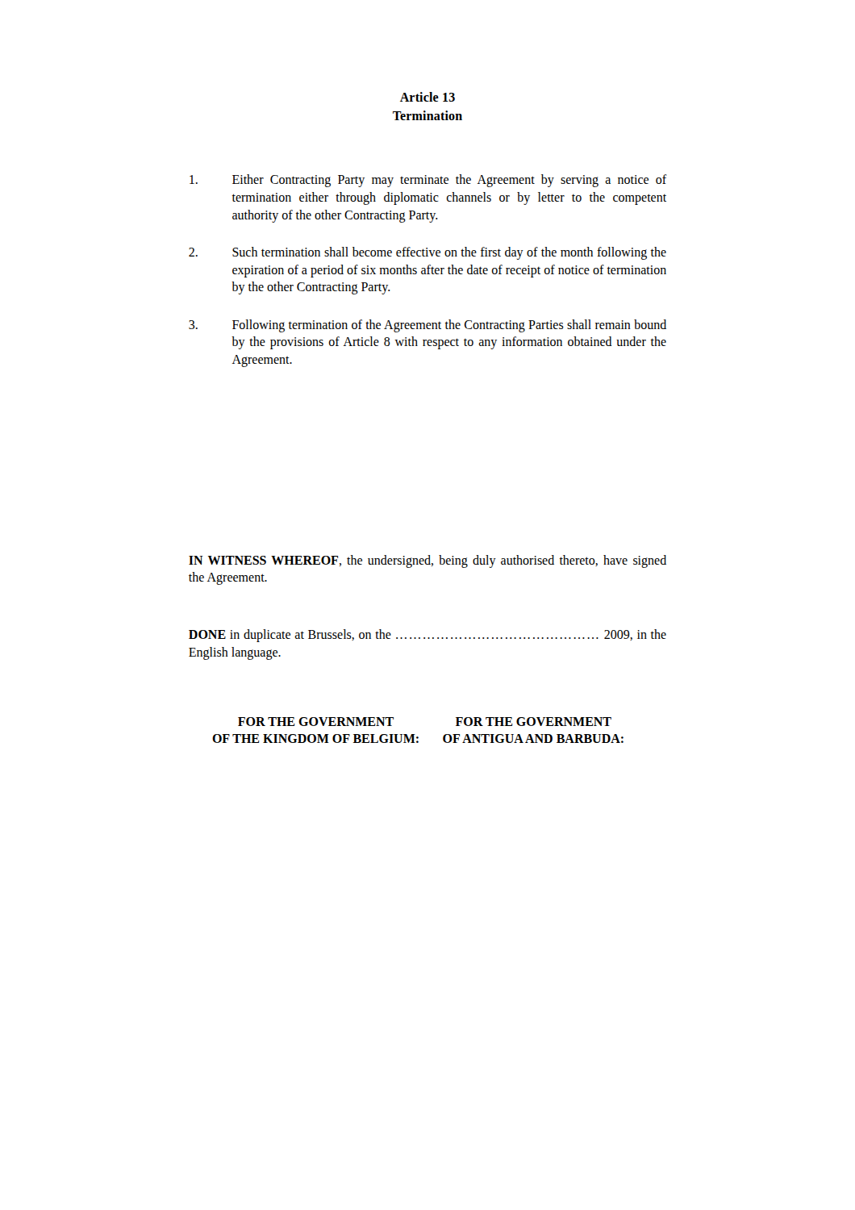Article 13
Termination
1. Either Contracting Party may terminate the Agreement by serving a notice of termination either through diplomatic channels or by letter to the competent authority of the other Contracting Party.
2. Such termination shall become effective on the first day of the month following the expiration of a period of six months after the date of receipt of notice of termination by the other Contracting Party.
3. Following termination of the Agreement the Contracting Parties shall remain bound by the provisions of Article 8 with respect to any information obtained under the Agreement.
IN WITNESS WHEREOF, the undersigned, being duly authorised thereto, have signed the Agreement.
DONE in duplicate at Brussels, on the ……………………………………… 2009, in the English language.
| FOR THE GOVERNMENT OF THE KINGDOM OF BELGIUM: | FOR THE GOVERNMENT OF ANTIGUA AND BARBUDA: |